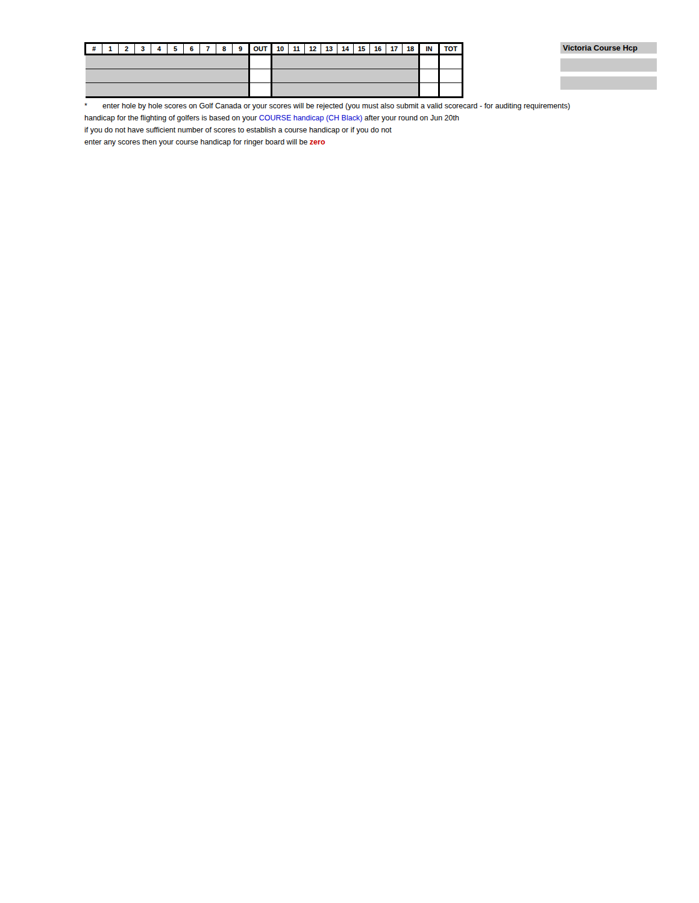| # | 1 | 2 | 3 | 4 | 5 | 6 | 7 | 8 | 9 | OUT | 10 | 11 | 12 | 13 | 14 | 15 | 16 | 17 | 18 | IN | TOT |
| --- | --- | --- | --- | --- | --- | --- | --- | --- | --- | --- | --- | --- | --- | --- | --- | --- | --- | --- | --- | --- | --- |
Victoria Course Hcp
*enter hole by hole scores on Golf Canada or your scores will be rejected (you must also submit a valid scorecard - for auditing requirements)
handicap for the flighting of golfers is based on your COURSE handicap (CH Black) after your round on Jun 20th
if you do not have sufficient number of scores to establish a course handicap or if you do not
enter any scores then your course handicap for ringer board will be zero